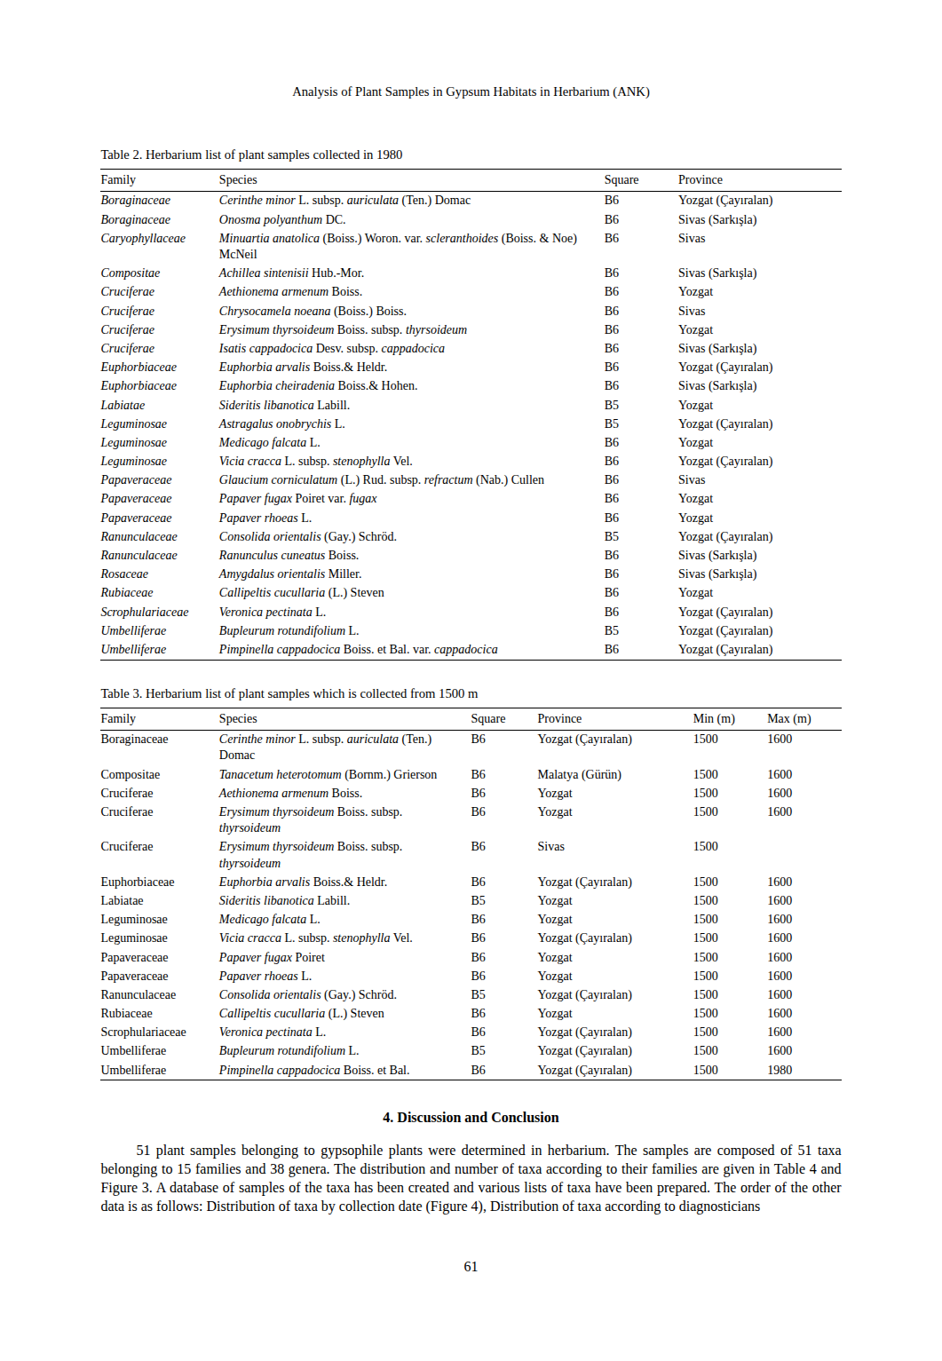Analysis of Plant Samples in Gypsum Habitats in Herbarium (ANK)
Table 2. Herbarium list of plant samples collected in 1980
| Family | Species | Square | Province |
| --- | --- | --- | --- |
| Boraginaceae | Cerinthe minor L. subsp. auriculata (Ten.) Domac | B6 | Yozgat (Çayıralan) |
| Boraginaceae | Onosma polyanthum DC. | B6 | Sivas (Sarkışla) |
| Caryophyllaceae | Minuartia anatolica (Boiss.) Woron. var. scleranthoides (Boiss. & Noe) McNeil | B6 | Sivas |
| Compositae | Achillea sintenisii Hub.-Mor. | B6 | Sivas (Sarkışla) |
| Cruciferae | Aethionema armenum Boiss. | B6 | Yozgat |
| Cruciferae | Chrysocamela noeana (Boiss.) Boiss. | B6 | Sivas |
| Cruciferae | Erysimum thyrsoideum Boiss. subsp. thyrsoideum | B6 | Yozgat |
| Cruciferae | Isatis cappadocica Desv. subsp. cappadocica | B6 | Sivas (Sarkışla) |
| Euphorbiaceae | Euphorbia arvalis Boiss.& Heldr. | B6 | Yozgat (Çayıralan) |
| Euphorbiaceae | Euphorbia cheiradenia Boiss.& Hohen. | B6 | Sivas (Sarkışla) |
| Labiatae | Sideritis libanotica Labill. | B5 | Yozgat |
| Leguminosae | Astragalus onobrychis L. | B5 | Yozgat (Çayıralan) |
| Leguminosae | Medicago falcata L. | B6 | Yozgat |
| Leguminosae | Vicia cracca L. subsp. stenophylla Vel. | B6 | Yozgat (Çayıralan) |
| Papaveraceae | Glaucium corniculatum (L.) Rud. subsp. refractum (Nab.) Cullen | B6 | Sivas |
| Papaveraceae | Papaver fugax Poiret var. fugax | B6 | Yozgat |
| Papaveraceae | Papaver rhoeas L. | B6 | Yozgat |
| Ranunculaceae | Consolida orientalis (Gay.) Schröd. | B5 | Yozgat (Çayıralan) |
| Ranunculaceae | Ranunculus cuneatus Boiss. | B6 | Sivas (Sarkışla) |
| Rosaceae | Amygdalus orientalis Miller. | B6 | Sivas (Sarkışla) |
| Rubiaceae | Callipeltis cucullaria (L.) Steven | B6 | Yozgat |
| Scrophulariaceae | Veronica pectinata L. | B6 | Yozgat (Çayıralan) |
| Umbelliferae | Bupleurum rotundifolium L. | B5 | Yozgat (Çayıralan) |
| Umbelliferae | Pimpinella cappadocica Boiss. et Bal. var. cappadocica | B6 | Yozgat (Çayıralan) |
Table 3. Herbarium list of plant samples which is collected from 1500 m
| Family | Species | Square | Province | Min (m) | Max (m) |
| --- | --- | --- | --- | --- | --- |
| Boraginaceae | Cerinthe minor L. subsp. auriculata (Ten.) Domac | B6 | Yozgat (Çayıralan) | 1500 | 1600 |
| Compositae | Tanacetum heterotomum (Bornm.) Grierson | B6 | Malatya (Gürün) | 1500 | 1600 |
| Cruciferae | Aethionema armenum Boiss. | B6 | Yozgat | 1500 | 1600 |
| Cruciferae | Erysimum thyrsoideum Boiss. subsp. thyrsoideum | B6 | Yozgat | 1500 | 1600 |
| Cruciferae | Erysimum thyrsoideum Boiss. subsp. thyrsoideum | B6 | Sivas | 1500 | |
| Euphorbiaceae | Euphorbia arvalis Boiss.& Heldr. | B6 | Yozgat (Çayıralan) | 1500 | 1600 |
| Labiatae | Sideritis libanotica Labill. | B5 | Yozgat | 1500 | 1600 |
| Leguminosae | Medicago falcata L. | B6 | Yozgat | 1500 | 1600 |
| Leguminosae | Vicia cracca L. subsp. stenophylla Vel. | B6 | Yozgat (Çayıralan) | 1500 | 1600 |
| Papaveraceae | Papaver fugax Poiret | B6 | Yozgat | 1500 | 1600 |
| Papaveraceae | Papaver rhoeas L. | B6 | Yozgat | 1500 | 1600 |
| Ranunculaceae | Consolida orientalis (Gay.) Schröd. | B5 | Yozgat (Çayıralan) | 1500 | 1600 |
| Rubiaceae | Callipeltis cucullaria (L.) Steven | B6 | Yozgat | 1500 | 1600 |
| Scrophulariaceae | Veronica pectinata L. | B6 | Yozgat (Çayıralan) | 1500 | 1600 |
| Umbelliferae | Bupleurum rotundifolium L. | B5 | Yozgat (Çayıralan) | 1500 | 1600 |
| Umbelliferae | Pimpinella cappadocica Boiss. et Bal. | B6 | Yozgat (Çayıralan) | 1500 | 1980 |
4. Discussion and Conclusion
51 plant samples belonging to gypsophile plants were determined in herbarium. The samples are composed of 51 taxa belonging to 15 families and 38 genera. The distribution and number of taxa according to their families are given in Table 4 and Figure 3. A database of samples of the taxa has been created and various lists of taxa have been prepared. The order of the other data is as follows: Distribution of taxa by collection date (Figure 4), Distribution of taxa according to diagnosticians
61